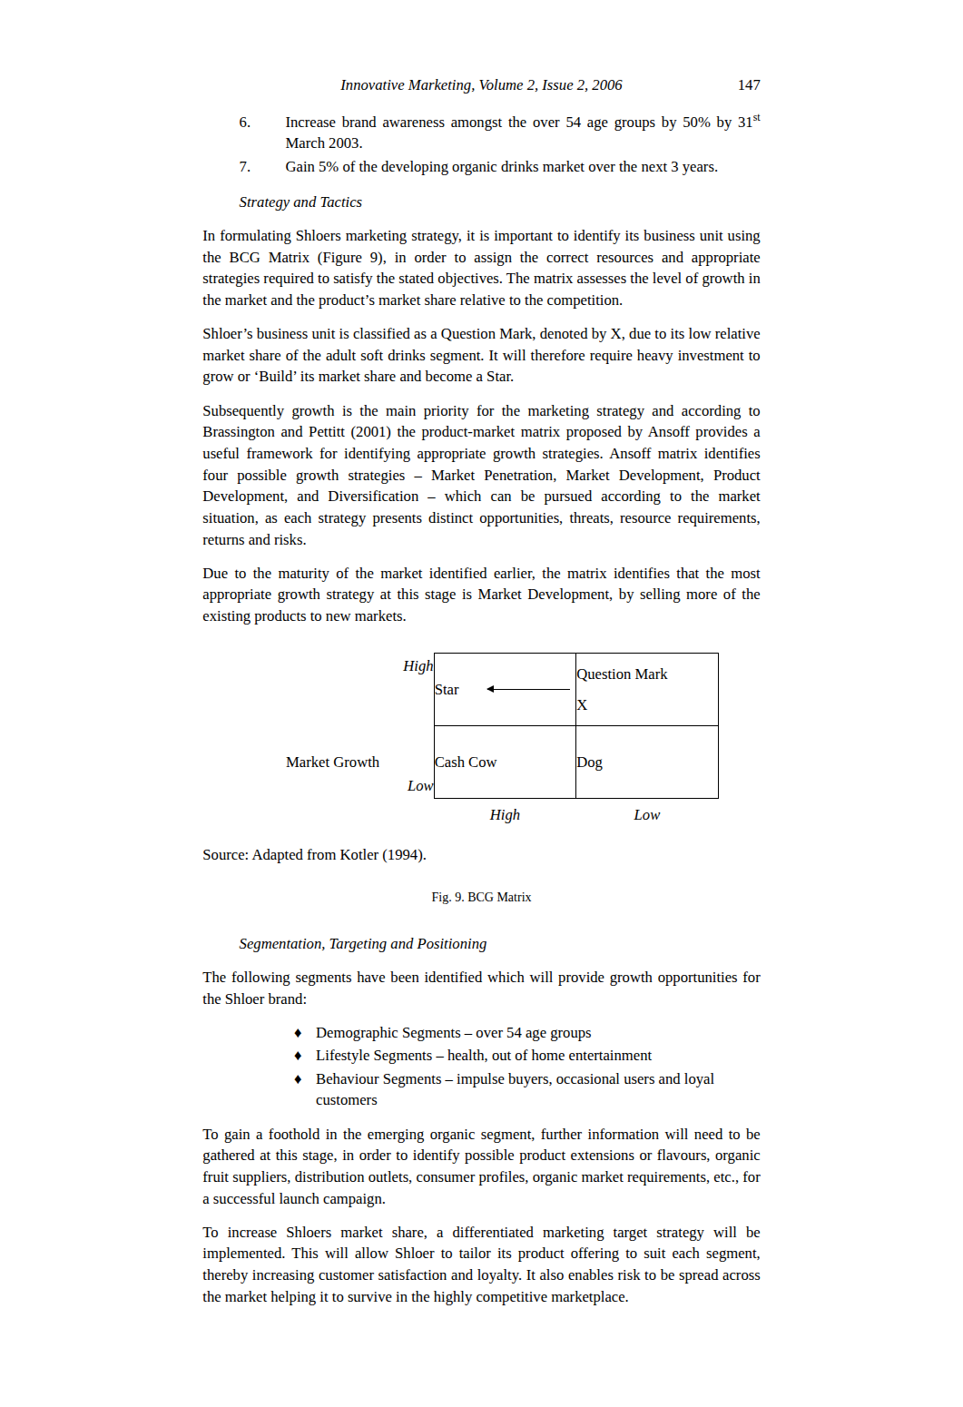Innovative Marketing, Volume 2, Issue 2, 2006 147
6. Increase brand awareness amongst the over 54 age groups by 50% by 31st March 2003.
7. Gain 5% of the developing organic drinks market over the next 3 years.
Strategy and Tactics
In formulating Shloers marketing strategy, it is important to identify its business unit using the BCG Matrix (Figure 9), in order to assign the correct resources and appropriate strategies required to satisfy the stated objectives. The matrix assesses the level of growth in the market and the product’s market share relative to the competition.
Shloer’s business unit is classified as a Question Mark, denoted by X, due to its low relative market share of the adult soft drinks segment. It will therefore require heavy investment to grow or ‘Build’ its market share and become a Star.
Subsequently growth is the main priority for the marketing strategy and according to Brassington and Pettitt (2001) the product-market matrix proposed by Ansoff provides a useful framework for identifying appropriate growth strategies. Ansoff matrix identifies four possible growth strategies – Market Penetration, Market Development, Product Development, and Diversification – which can be pursued according to the market situation, as each strategy presents distinct opportunities, threats, resource requirements, returns and risks.
Due to the maturity of the market identified earlier, the matrix identifies that the most appropriate growth strategy at this stage is Market Development, by selling more of the existing products to new markets.
| | High | Star | Question Mark X |
| Market Growth | Low | Cash Cow | Dog |
| | | High | Low |
Source: Adapted from Kotler (1994).
Fig. 9. BCG Matrix
Segmentation, Targeting and Positioning
The following segments have been identified which will provide growth opportunities for the Shloer brand:
Demographic Segments – over 54 age groups
Lifestyle Segments – health, out of home entertainment
Behaviour Segments – impulse buyers, occasional users and loyal customers
To gain a foothold in the emerging organic segment, further information will need to be gathered at this stage, in order to identify possible product extensions or flavours, organic fruit suppliers, distribution outlets, consumer profiles, organic market requirements, etc., for a successful launch campaign.
To increase Shloers market share, a differentiated marketing target strategy will be implemented. This will allow Shloer to tailor its product offering to suit each segment, thereby increasing customer satisfaction and loyalty. It also enables risk to be spread across the market helping it to survive in the highly competitive marketplace.